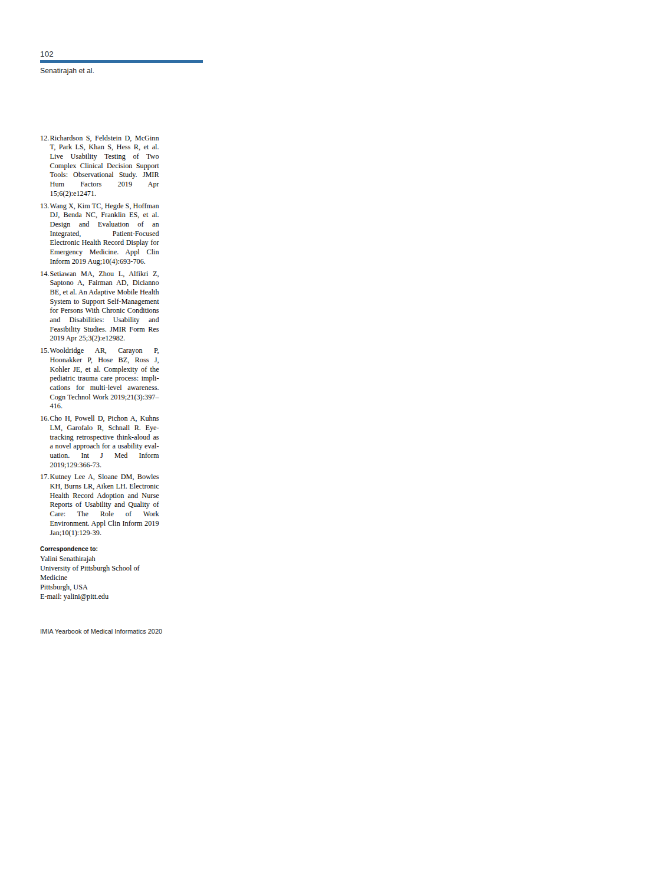102
Senatirajah et al.
Richardson S, Feldstein D, McGinn T, Park LS, Khan S, Hess R, et al. Live Usability Testing of Two Complex Clinical Decision Support Tools: Observational Study. JMIR Hum Factors 2019 Apr 15;6(2):e12471.
Wang X, Kim TC, Hegde S, Hoffman DJ, Benda NC, Franklin ES, et al. Design and Evaluation of an Integrated, Patient-Focused Electronic Health Record Display for Emergency Medicine. Appl Clin Inform 2019 Aug;10(4):693-706.
Setiawan MA, Zhou L, Alfikri Z, Saptono A, Fairman AD, Dicianno BE, et al. An Adaptive Mobile Health System to Support Self-Management for Persons With Chronic Conditions and Disabilities: Usability and Feasibility Studies. JMIR Form Res 2019 Apr 25;3(2):e12982.
Wooldridge AR, Carayon P, Hoonakker P, Hose BZ, Ross J, Kohler JE, et al. Complexity of the pediatric trauma care process: implications for multi-level awareness. Cogn Technol Work 2019;21(3):397–416.
Cho H, Powell D, Pichon A, Kuhns LM, Garofalo R, Schnall R. Eye-tracking retrospective think-aloud as a novel approach for a usability evaluation. Int J Med Inform 2019;129:366-73.
Kutney Lee A, Sloane DM, Bowles KH, Burns LR, Aiken LH. Electronic Health Record Adoption and Nurse Reports of Usability and Quality of Care: The Role of Work Environment. Appl Clin Inform 2019 Jan;10(1):129-39.
Correspondence to:
Yalini Senathirajah
University of Pittsburgh School of Medicine
Pittsburgh, USA
E-mail: yalini@pitt.edu
IMIA Yearbook of Medical Informatics 2020